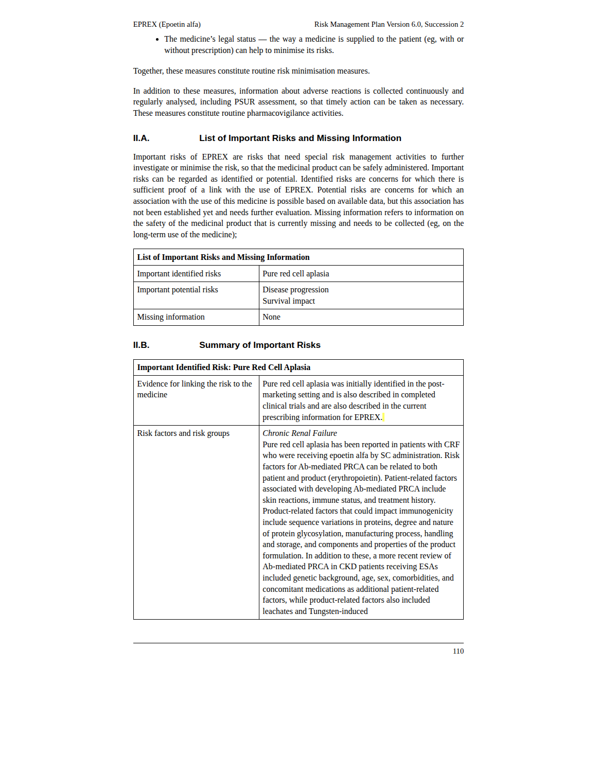EPREX (Epoetin alfa)
Risk Management Plan Version 6.0, Succession 2
The medicine’s legal status — the way a medicine is supplied to the patient (eg, with or without prescription) can help to minimise its risks.
Together, these measures constitute routine risk minimisation measures.
In addition to these measures, information about adverse reactions is collected continuously and regularly analysed, including PSUR assessment, so that timely action can be taken as necessary. These measures constitute routine pharmacovigilance activities.
II.A. List of Important Risks and Missing Information
Important risks of EPREX are risks that need special risk management activities to further investigate or minimise the risk, so that the medicinal product can be safely administered. Important risks can be regarded as identified or potential. Identified risks are concerns for which there is sufficient proof of a link with the use of EPREX. Potential risks are concerns for which an association with the use of this medicine is possible based on available data, but this association has not been established yet and needs further evaluation. Missing information refers to information on the safety of the medicinal product that is currently missing and needs to be collected (eg, on the long-term use of the medicine);
| List of Important Risks and Missing Information |
| --- |
| Important identified risks | Pure red cell aplasia |
| Important potential risks | Disease progression Survival impact |
| Missing information | None |
II.B. Summary of Important Risks
| Important Identified Risk: Pure Red Cell Aplasia |
| --- |
| Evidence for linking the risk to the medicine | Pure red cell aplasia was initially identified in the post-marketing setting and is also described in completed clinical trials and are also described in the current prescribing information for EPREX. |
| Risk factors and risk groups | Chronic Renal Failure Pure red cell aplasia has been reported in patients with CRF who were receiving epoetin alfa by SC administration. Risk factors for Ab-mediated PRCA can be related to both patient and product (erythropoietin). Patient-related factors associated with developing Ab-mediated PRCA include skin reactions, immune status, and treatment history. Product-related factors that could impact immunogenicity include sequence variations in proteins, degree and nature of protein glycosylation, manufacturing process, handling and storage, and components and properties of the product formulation. In addition to these, a more recent review of Ab-mediated PRCA in CKD patients receiving ESAs included genetic background, age, sex, comorbidities, and concomitant medications as additional patient-related factors, while product-related factors also included leachates and Tungsten-induced |
110